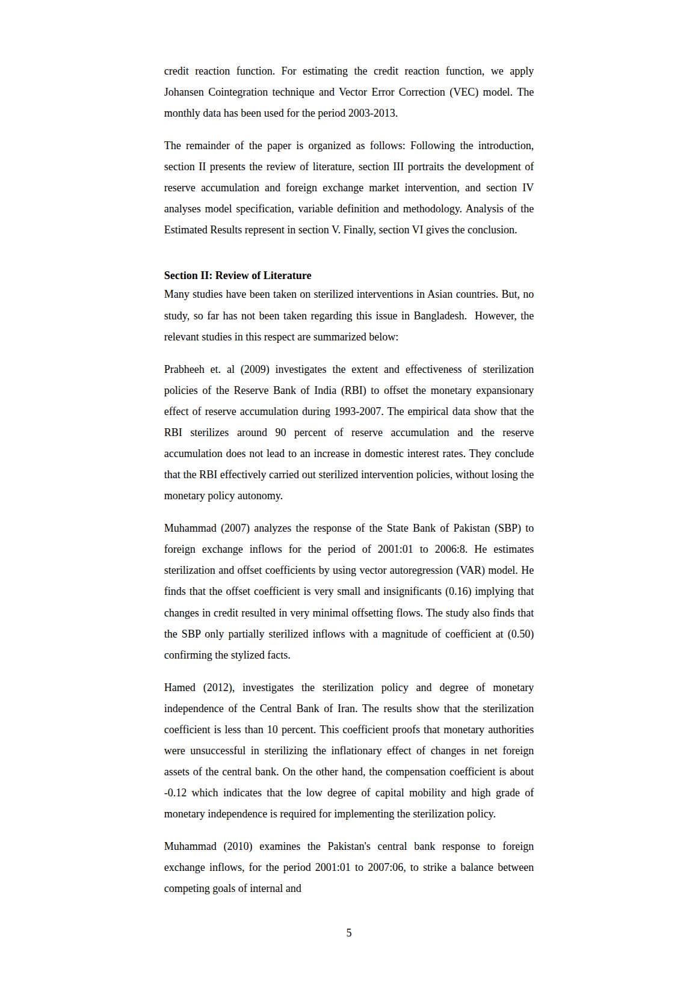credit reaction function. For estimating the credit reaction function, we apply Johansen Cointegration technique and Vector Error Correction (VEC) model. The monthly data has been used for the period 2003-2013.
The remainder of the paper is organized as follows: Following the introduction, section II presents the review of literature, section III portraits the development of reserve accumulation and foreign exchange market intervention, and section IV analyses model specification, variable definition and methodology. Analysis of the Estimated Results represent in section V. Finally, section VI gives the conclusion.
Section II: Review of Literature
Many studies have been taken on sterilized interventions in Asian countries. But, no study, so far has not been taken regarding this issue in Bangladesh. However, the relevant studies in this respect are summarized below:
Prabheeh et. al (2009) investigates the extent and effectiveness of sterilization policies of the Reserve Bank of India (RBI) to offset the monetary expansionary effect of reserve accumulation during 1993-2007. The empirical data show that the RBI sterilizes around 90 percent of reserve accumulation and the reserve accumulation does not lead to an increase in domestic interest rates. They conclude that the RBI effectively carried out sterilized intervention policies, without losing the monetary policy autonomy.
Muhammad (2007) analyzes the response of the State Bank of Pakistan (SBP) to foreign exchange inflows for the period of 2001:01 to 2006:8. He estimates sterilization and offset coefficients by using vector autoregression (VAR) model. He finds that the offset coefficient is very small and insignificants (0.16) implying that changes in credit resulted in very minimal offsetting flows. The study also finds that the SBP only partially sterilized inflows with a magnitude of coefficient at (0.50) confirming the stylized facts.
Hamed (2012), investigates the sterilization policy and degree of monetary independence of the Central Bank of Iran. The results show that the sterilization coefficient is less than 10 percent. This coefficient proofs that monetary authorities were unsuccessful in sterilizing the inflationary effect of changes in net foreign assets of the central bank. On the other hand, the compensation coefficient is about -0.12 which indicates that the low degree of capital mobility and high grade of monetary independence is required for implementing the sterilization policy.
Muhammad (2010) examines the Pakistan's central bank response to foreign exchange inflows, for the period 2001:01 to 2007:06, to strike a balance between competing goals of internal and
5